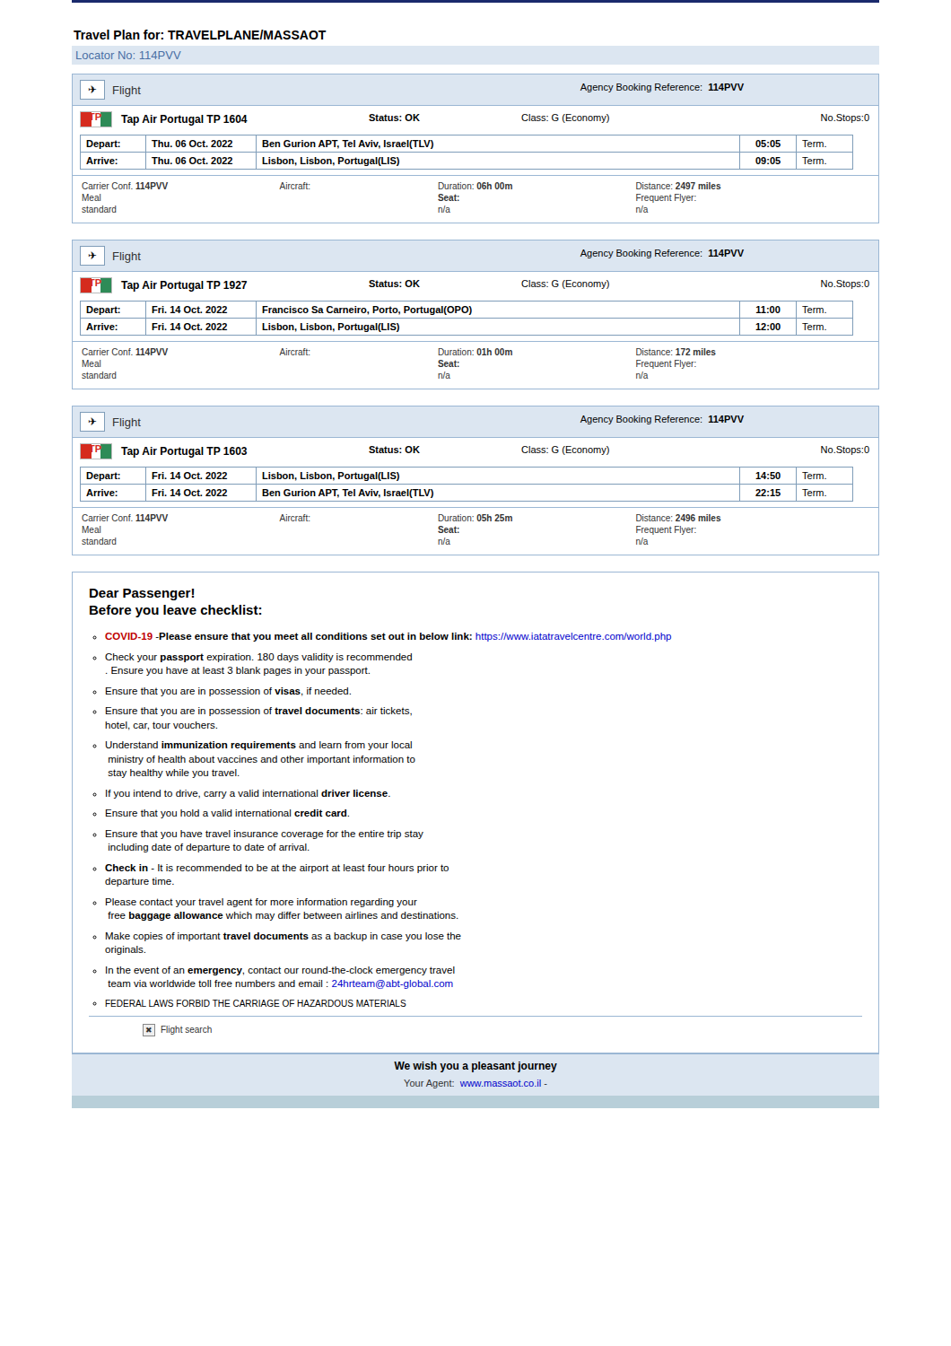Travel Plan for: TRAVELPLANE/MASSAOT
Locator No: 114PVV
✈Flight Agency Booking Reference: 114PVV
Tap Air Portugal TP 1604 Status: OK Class: G (Economy) No.Stops:0
| Depart: | Thu. 06 Oct. 2022 | Ben Gurion APT, Tel Aviv, Israel(TLV) | 05:05 | Term. |
| Arrive: | Thu. 06 Oct. 2022 | Lisbon, Lisbon, Portugal(LIS) | 09:05 | Term. |
| Carrier Conf. 114PVV | Aircraft: | Duration: 06h 00m | Distance: 2497 miles |
| Meal | | Seat: | Frequent Flyer: |
| standard | | n/a | n/a |
✈Flight Agency Booking Reference: 114PVV
Tap Air Portugal TP 1927 Status: OK Class: G (Economy) No.Stops:0
| Depart: | Fri. 14 Oct. 2022 | Francisco Sa Carneiro, Porto, Portugal(OPO) | 11:00 | Term. |
| Arrive: | Fri. 14 Oct. 2022 | Lisbon, Lisbon, Portugal(LIS) | 12:00 | Term. |
| Carrier Conf. 114PVV | Aircraft: | Duration: 01h 00m | Distance: 172 miles |
| Meal | | Seat: | Frequent Flyer: |
| standard | | n/a | n/a |
✈Flight Agency Booking Reference: 114PVV
Tap Air Portugal TP 1603 Status: OK Class: G (Economy) No.Stops:0
| Depart: | Fri. 14 Oct. 2022 | Lisbon, Lisbon, Portugal(LIS) | 14:50 | Term. |
| Arrive: | Fri. 14 Oct. 2022 | Ben Gurion APT, Tel Aviv, Israel(TLV) | 22:15 | Term. |
| Carrier Conf. 114PVV | Aircraft: | Duration: 05h 25m | Distance: 2496 miles |
| Meal | | Seat: | Frequent Flyer: |
| standard | | n/a | n/a |
Dear Passenger!
Before you leave checklist:
COVID-19 -Please ensure that you meet all conditions set out in below link: https://www.iatatravelcentre.com/world.php
Check your passport expiration. 180 days validity is recommended
. Ensure you have at least 3 blank pages in your passport.
Ensure that you are in possession of visas, if needed.
Ensure that you are in possession of travel documents: air tickets,
hotel, car, tour vouchers.
Understand immunization requirements and learn from your local
ministry of health about vaccines and other important information to
stay healthy while you travel.
If you intend to drive, carry a valid international driver license.
Ensure that you hold a valid international credit card.
Ensure that you have travel insurance coverage for the entire trip stay
including date of departure to date of arrival.
Check in - It is recommended to be at the airport at least four hours prior to
departure time.
Please contact your travel agent for more information regarding your
free baggage allowance which may differ between airlines and destinations.
Make copies of important travel documents as a backup in case you lose the
originals.
In the event of an emergency, contact our round-the-clock emergency travel
team via worldwide toll free numbers and email : 24hrteam@abt-global.com
FEDERAL LAWS FORBID THE CARRIAGE OF HAZARDOUS MATERIALS
✖Flight search
We wish you a pleasant journey
Your Agent: www.massaot.co.il -